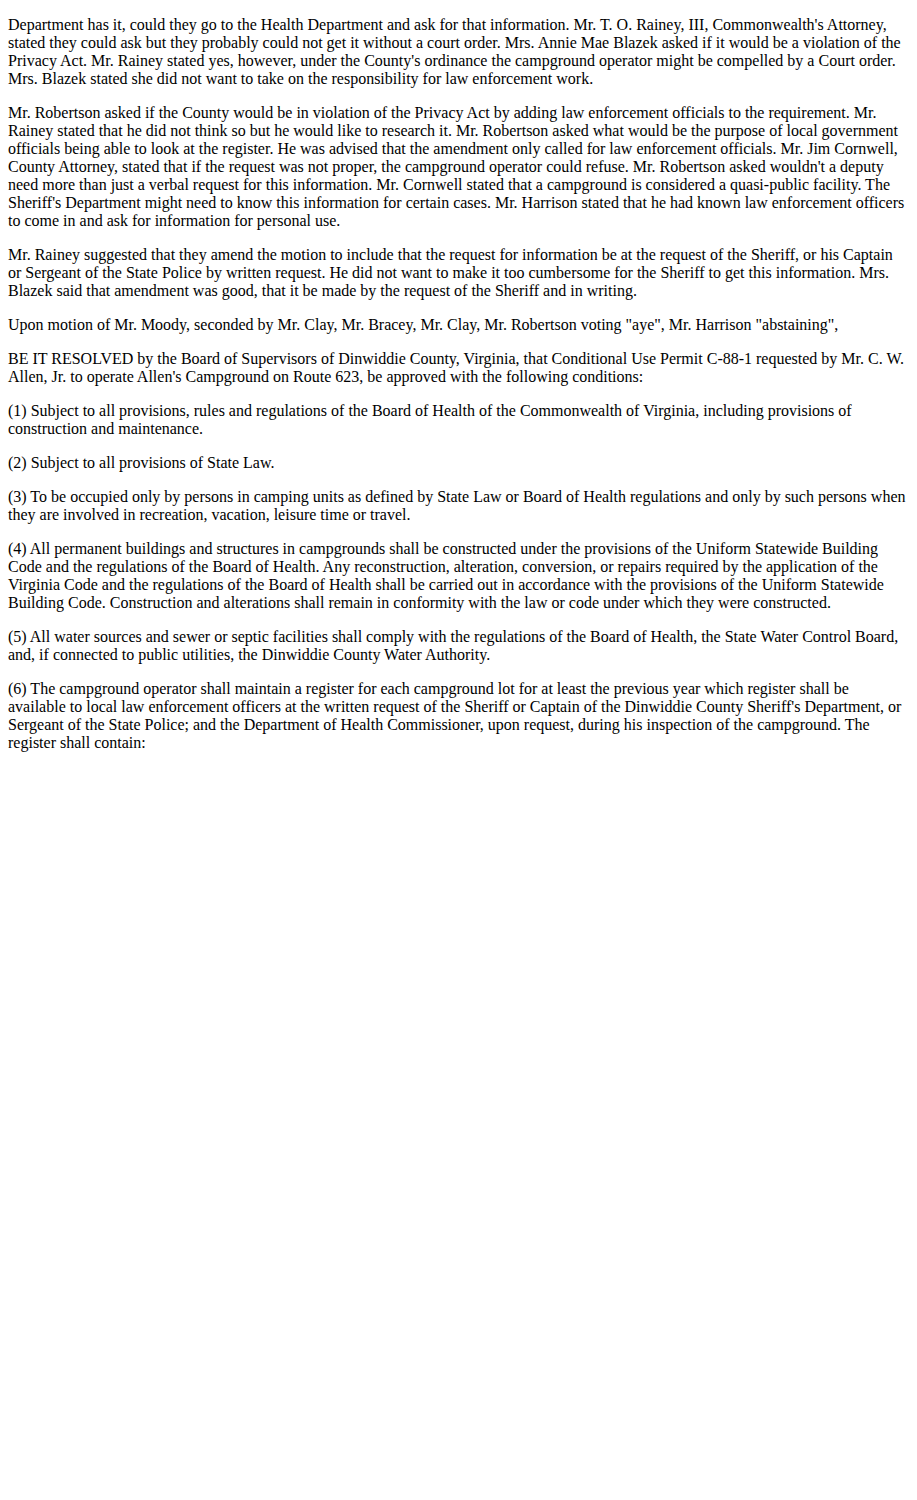Department has it, could they go to the Health Department and ask for that information. Mr. T. O. Rainey, III, Commonwealth's Attorney, stated they could ask but they probably could not get it without a court order. Mrs. Annie Mae Blazek asked if it would be a violation of the Privacy Act. Mr. Rainey stated yes, however, under the County's ordinance the campground operator might be compelled by a Court order. Mrs. Blazek stated she did not want to take on the responsibility for law enforcement work.
Mr. Robertson asked if the County would be in violation of the Privacy Act by adding law enforcement officials to the requirement. Mr. Rainey stated that he did not think so but he would like to research it. Mr. Robertson asked what would be the purpose of local government officials being able to look at the register. He was advised that the amendment only called for law enforcement officials. Mr. Jim Cornwell, County Attorney, stated that if the request was not proper, the campground operator could refuse. Mr. Robertson asked wouldn't a deputy need more than just a verbal request for this information. Mr. Cornwell stated that a campground is considered a quasi-public facility. The Sheriff's Department might need to know this information for certain cases. Mr. Harrison stated that he had known law enforcement officers to come in and ask for information for personal use.
Mr. Rainey suggested that they amend the motion to include that the request for information be at the request of the Sheriff, or his Captain or Sergeant of the State Police by written request. He did not want to make it too cumbersome for the Sheriff to get this information. Mrs. Blazek said that amendment was good, that it be made by the request of the Sheriff and in writing.
Upon motion of Mr. Moody, seconded by Mr. Clay, Mr. Bracey, Mr. Clay, Mr. Robertson voting "aye", Mr. Harrison "abstaining",
BE IT RESOLVED by the Board of Supervisors of Dinwiddie County, Virginia, that Conditional Use Permit C-88-1 requested by Mr. C. W. Allen, Jr. to operate Allen's Campground on Route 623, be approved with the following conditions:
(1) Subject to all provisions, rules and regulations of the Board of Health of the Commonwealth of Virginia, including provisions of construction and maintenance.
(2) Subject to all provisions of State Law.
(3) To be occupied only by persons in camping units as defined by State Law or Board of Health regulations and only by such persons when they are involved in recreation, vacation, leisure time or travel.
(4) All permanent buildings and structures in campgrounds shall be constructed under the provisions of the Uniform Statewide Building Code and the regulations of the Board of Health. Any reconstruction, alteration, conversion, or repairs required by the application of the Virginia Code and the regulations of the Board of Health shall be carried out in accordance with the provisions of the Uniform Statewide Building Code. Construction and alterations shall remain in conformity with the law or code under which they were constructed.
(5) All water sources and sewer or septic facilities shall comply with the regulations of the Board of Health, the State Water Control Board, and, if connected to public utilities, the Dinwiddie County Water Authority.
(6) The campground operator shall maintain a register for each campground lot for at least the previous year which register shall be available to local law enforcement officers at the written request of the Sheriff or Captain of the Dinwiddie County Sheriff's Department, or Sergeant of the State Police; and the Department of Health Commissioner, upon request, during his inspection of the campground. The register shall contain: